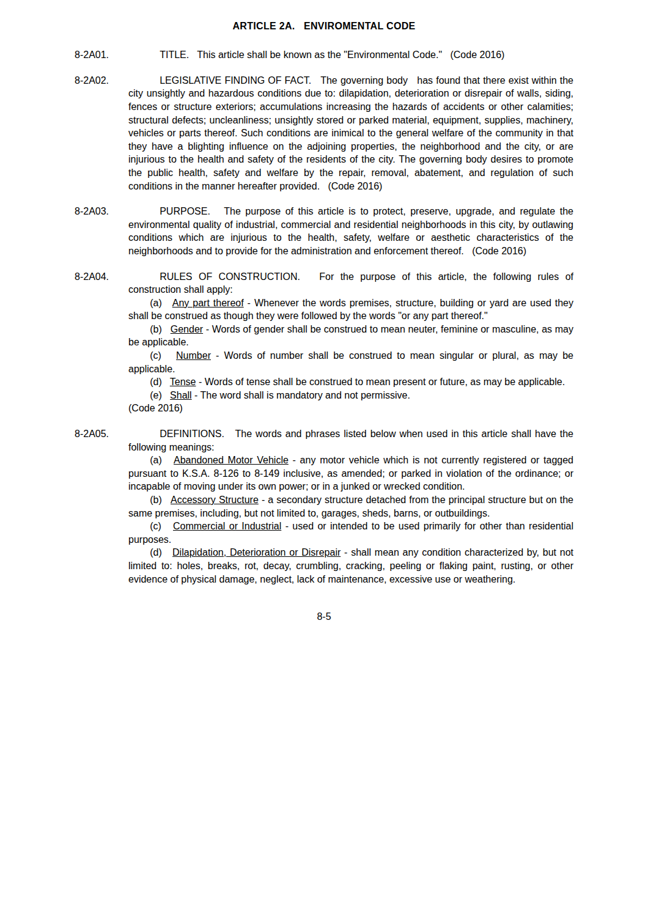ARTICLE 2A. ENVIROMENTAL CODE
8-2A01.
TITLE. This article shall be known as the "Environmental Code." (Code 2016)
8-2A02.
LEGISLATIVE FINDING OF FACT. The governing body has found that there exist within the city unsightly and hazardous conditions due to: dilapidation, deterioration or disrepair of walls, siding, fences or structure exteriors; accumulations increasing the hazards of accidents or other calamities; structural defects; uncleanliness; unsightly stored or parked material, equipment, supplies, machinery, vehicles or parts thereof. Such conditions are inimical to the general welfare of the community in that they have a blighting influence on the adjoining properties, the neighborhood and the city, or are injurious to the health and safety of the residents of the city. The governing body desires to promote the public health, safety and welfare by the repair, removal, abatement, and regulation of such conditions in the manner hereafter provided. (Code 2016)
8-2A03.
PURPOSE. The purpose of this article is to protect, preserve, upgrade, and regulate the environmental quality of industrial, commercial and residential neighborhoods in this city, by outlawing conditions which are injurious to the health, safety, welfare or aesthetic characteristics of the neighborhoods and to provide for the administration and enforcement thereof. (Code 2016)
8-2A04.
RULES OF CONSTRUCTION. For the purpose of this article, the following rules of construction shall apply:
(a) Any part thereof - Whenever the words premises, structure, building or yard are used they shall be construed as though they were followed by the words "or any part thereof."
(b) Gender - Words of gender shall be construed to mean neuter, feminine or masculine, as may be applicable.
(c) Number - Words of number shall be construed to mean singular or plural, as may be applicable.
(d) Tense - Words of tense shall be construed to mean present or future, as may be applicable.
(e) Shall - The word shall is mandatory and not permissive.
(Code 2016)
8-2A05.
DEFINITIONS. The words and phrases listed below when used in this article shall have the following meanings:
(a) Abandoned Motor Vehicle - any motor vehicle which is not currently registered or tagged pursuant to K.S.A. 8-126 to 8-149 inclusive, as amended; or parked in violation of the ordinance; or incapable of moving under its own power; or in a junked or wrecked condition.
(b) Accessory Structure - a secondary structure detached from the principal structure but on the same premises, including, but not limited to, garages, sheds, barns, or outbuildings.
(c) Commercial or Industrial - used or intended to be used primarily for other than residential purposes.
(d) Dilapidation, Deterioration or Disrepair - shall mean any condition characterized by, but not limited to: holes, breaks, rot, decay, crumbling, cracking, peeling or flaking paint, rusting, or other evidence of physical damage, neglect, lack of maintenance, excessive use or weathering.
8-5